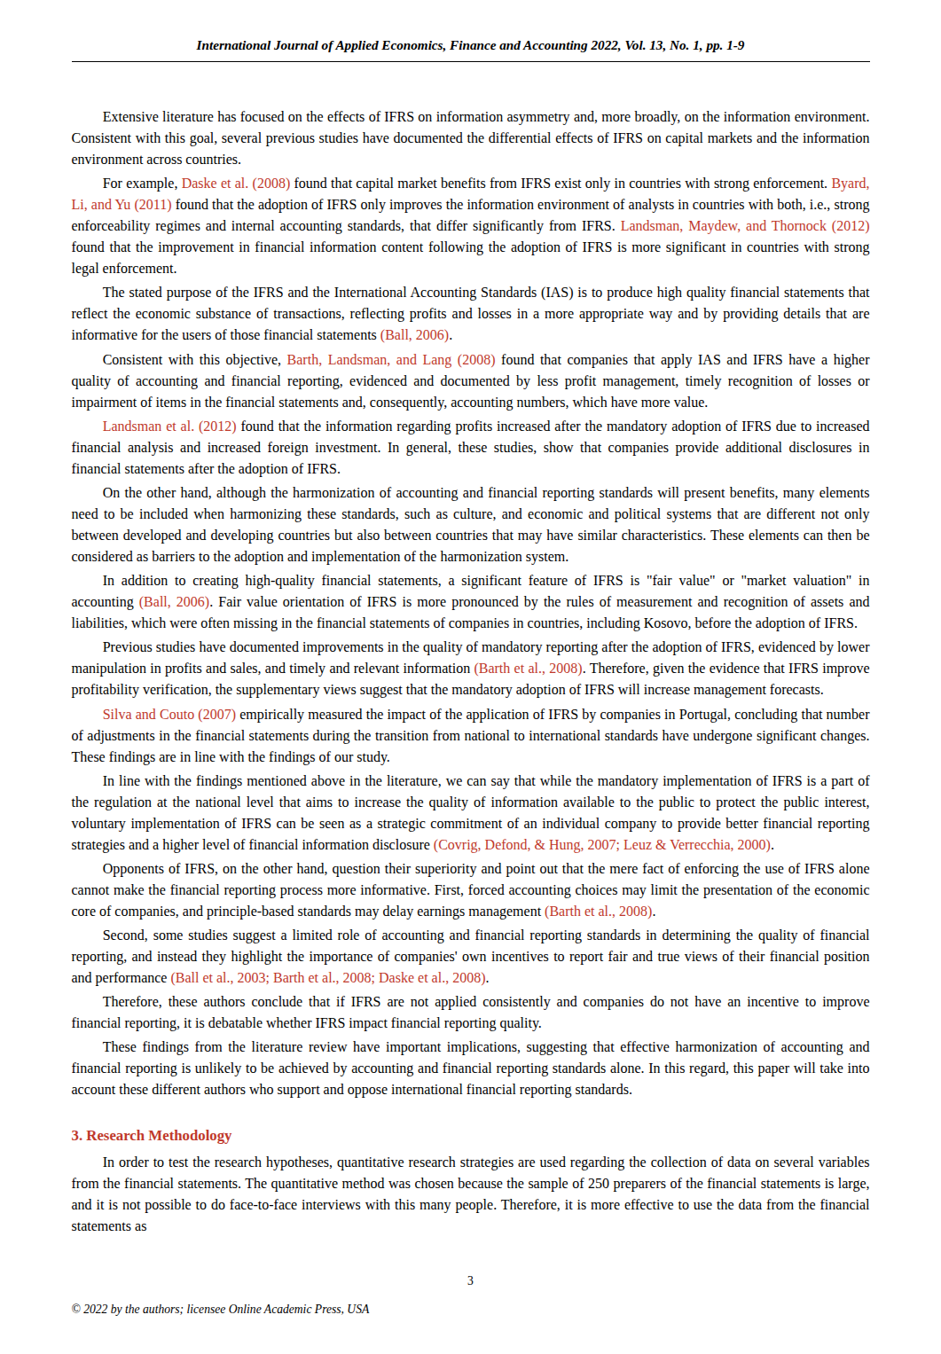International Journal of Applied Economics, Finance and Accounting 2022, Vol. 13, No. 1, pp. 1-9
Extensive literature has focused on the effects of IFRS on information asymmetry and, more broadly, on the information environment. Consistent with this goal, several previous studies have documented the differential effects of IFRS on capital markets and the information environment across countries.
For example, Daske et al. (2008) found that capital market benefits from IFRS exist only in countries with strong enforcement. Byard, Li, and Yu (2011) found that the adoption of IFRS only improves the information environment of analysts in countries with both, i.e., strong enforceability regimes and internal accounting standards, that differ significantly from IFRS. Landsman, Maydew, and Thornock (2012) found that the improvement in financial information content following the adoption of IFRS is more significant in countries with strong legal enforcement.
The stated purpose of the IFRS and the International Accounting Standards (IAS) is to produce high quality financial statements that reflect the economic substance of transactions, reflecting profits and losses in a more appropriate way and by providing details that are informative for the users of those financial statements (Ball, 2006).
Consistent with this objective, Barth, Landsman, and Lang (2008) found that companies that apply IAS and IFRS have a higher quality of accounting and financial reporting, evidenced and documented by less profit management, timely recognition of losses or impairment of items in the financial statements and, consequently, accounting numbers, which have more value.
Landsman et al. (2012) found that the information regarding profits increased after the mandatory adoption of IFRS due to increased financial analysis and increased foreign investment. In general, these studies, show that companies provide additional disclosures in financial statements after the adoption of IFRS.
On the other hand, although the harmonization of accounting and financial reporting standards will present benefits, many elements need to be included when harmonizing these standards, such as culture, and economic and political systems that are different not only between developed and developing countries but also between countries that may have similar characteristics. These elements can then be considered as barriers to the adoption and implementation of the harmonization system.
In addition to creating high-quality financial statements, a significant feature of IFRS is "fair value" or "market valuation" in accounting (Ball, 2006). Fair value orientation of IFRS is more pronounced by the rules of measurement and recognition of assets and liabilities, which were often missing in the financial statements of companies in countries, including Kosovo, before the adoption of IFRS.
Previous studies have documented improvements in the quality of mandatory reporting after the adoption of IFRS, evidenced by lower manipulation in profits and sales, and timely and relevant information (Barth et al., 2008). Therefore, given the evidence that IFRS improve profitability verification, the supplementary views suggest that the mandatory adoption of IFRS will increase management forecasts.
Silva and Couto (2007) empirically measured the impact of the application of IFRS by companies in Portugal, concluding that number of adjustments in the financial statements during the transition from national to international standards have undergone significant changes. These findings are in line with the findings of our study.
In line with the findings mentioned above in the literature, we can say that while the mandatory implementation of IFRS is a part of the regulation at the national level that aims to increase the quality of information available to the public to protect the public interest, voluntary implementation of IFRS can be seen as a strategic commitment of an individual company to provide better financial reporting strategies and a higher level of financial information disclosure (Covrig, Defond, & Hung, 2007; Leuz & Verrecchia, 2000).
Opponents of IFRS, on the other hand, question their superiority and point out that the mere fact of enforcing the use of IFRS alone cannot make the financial reporting process more informative. First, forced accounting choices may limit the presentation of the economic core of companies, and principle-based standards may delay earnings management (Barth et al., 2008).
Second, some studies suggest a limited role of accounting and financial reporting standards in determining the quality of financial reporting, and instead they highlight the importance of companies' own incentives to report fair and true views of their financial position and performance (Ball et al., 2003; Barth et al., 2008; Daske et al., 2008).
Therefore, these authors conclude that if IFRS are not applied consistently and companies do not have an incentive to improve financial reporting, it is debatable whether IFRS impact financial reporting quality.
These findings from the literature review have important implications, suggesting that effective harmonization of accounting and financial reporting is unlikely to be achieved by accounting and financial reporting standards alone. In this regard, this paper will take into account these different authors who support and oppose international financial reporting standards.
3. Research Methodology
In order to test the research hypotheses, quantitative research strategies are used regarding the collection of data on several variables from the financial statements. The quantitative method was chosen because the sample of 250 preparers of the financial statements is large, and it is not possible to do face-to-face interviews with this many people. Therefore, it is more effective to use the data from the financial statements as
3
© 2022 by the authors; licensee Online Academic Press, USA